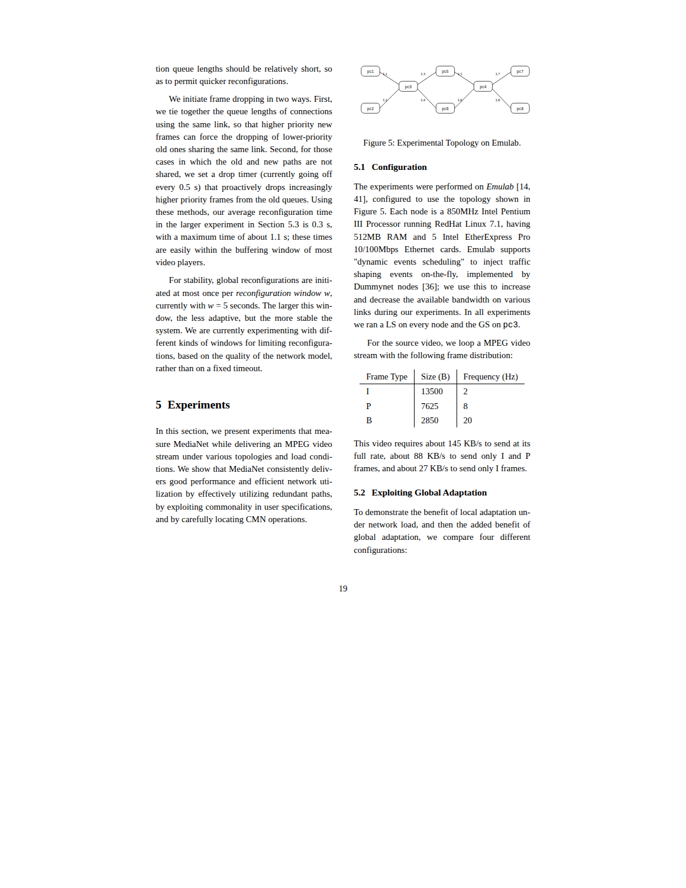tion queue lengths should be relatively short, so as to permit quicker reconfigurations.
We initiate frame dropping in two ways. First, we tie together the queue lengths of connections using the same link, so that higher priority new frames can force the dropping of lower-priority old ones sharing the same link. Second, for those cases in which the old and new paths are not shared, we set a drop timer (currently going off every 0.5 s) that proactively drops increasingly higher priority frames from the old queues. Using these methods, our average reconfiguration time in the larger experiment in Section 5.3 is 0.3 s, with a maximum time of about 1.1 s; these times are easily within the buffering window of most video players.
For stability, global reconfigurations are initiated at most once per reconfiguration window w, currently with w = 5 seconds. The larger this window, the less adaptive, but the more stable the system. We are currently experimenting with different kinds of windows for limiting reconfigurations, based on the quality of the network model, rather than on a fixed timeout.
5 Experiments
In this section, we present experiments that measure MediaNet while delivering an MPEG video stream under various topologies and load conditions. We show that MediaNet consistently delivers good performance and efficient network utilization by effectively utilizing redundant paths, by exploiting commonality in user specifications, and by carefully locating CMN operations.
pc1 pc2 pc3 pc5 pc6 pc4 pc7 pc8 L1 L2 L3 L4 L5 L6 L7 L8
Figure 5: Experimental Topology on Emulab.
5.1 Configuration
The experiments were performed on Emulab [14, 41], configured to use the topology shown in Figure 5. Each node is a 850MHz Intel Pentium III Processor running RedHat Linux 7.1, having 512MB RAM and 5 Intel EtherExpress Pro 10/100Mbps Ethernet cards. Emulab supports "dynamic events scheduling" to inject traffic shaping events on-the-fly, implemented by Dummynet nodes [36]; we use this to increase and decrease the available bandwidth on various links during our experiments. In all experiments we ran a LS on every node and the GS on pc3.
For the source video, we loop a MPEG video stream with the following frame distribution:
| Frame Type | Size (B) | Frequency (Hz) |
| --- | --- | --- |
| I | 13500 | 2 |
| P | 7625 | 8 |
| B | 2850 | 20 |
This video requires about 145 KB/s to send at its full rate, about 88 KB/s to send only I and P frames, and about 27 KB/s to send only I frames.
5.2 Exploiting Global Adaptation
To demonstrate the benefit of local adaptation under network load, and then the added benefit of global adaptation, we compare four different configurations:
19